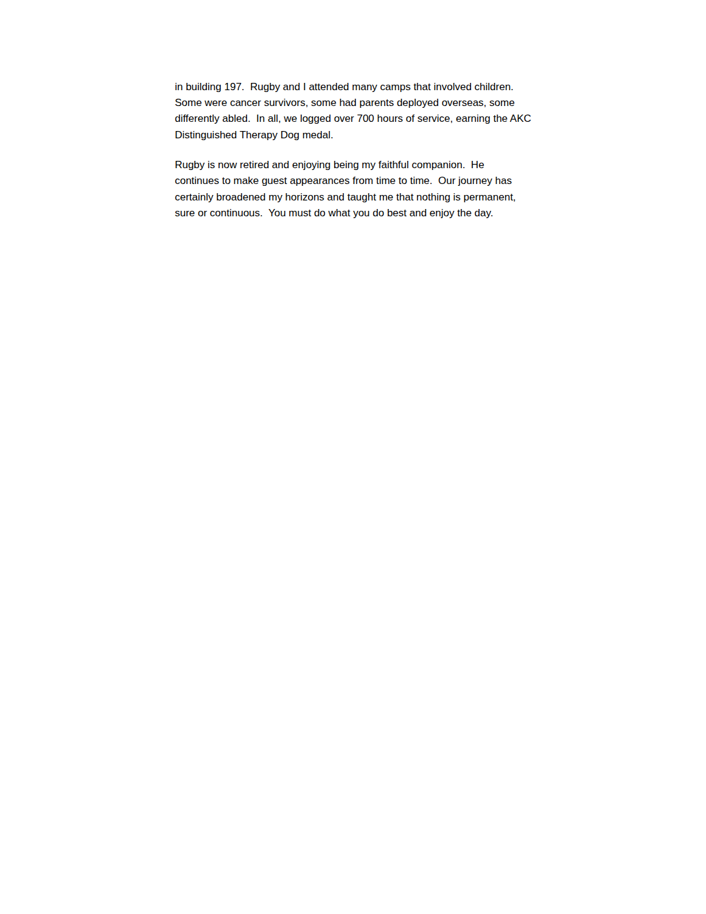in building 197. Rugby and I attended many camps that involved children. Some were cancer survivors, some had parents deployed overseas, some differently abled. In all, we logged over 700 hours of service, earning the AKC Distinguished Therapy Dog medal.
Rugby is now retired and enjoying being my faithful companion. He continues to make guest appearances from time to time. Our journey has certainly broadened my horizons and taught me that nothing is permanent, sure or continuous. You must do what you do best and enjoy the day.